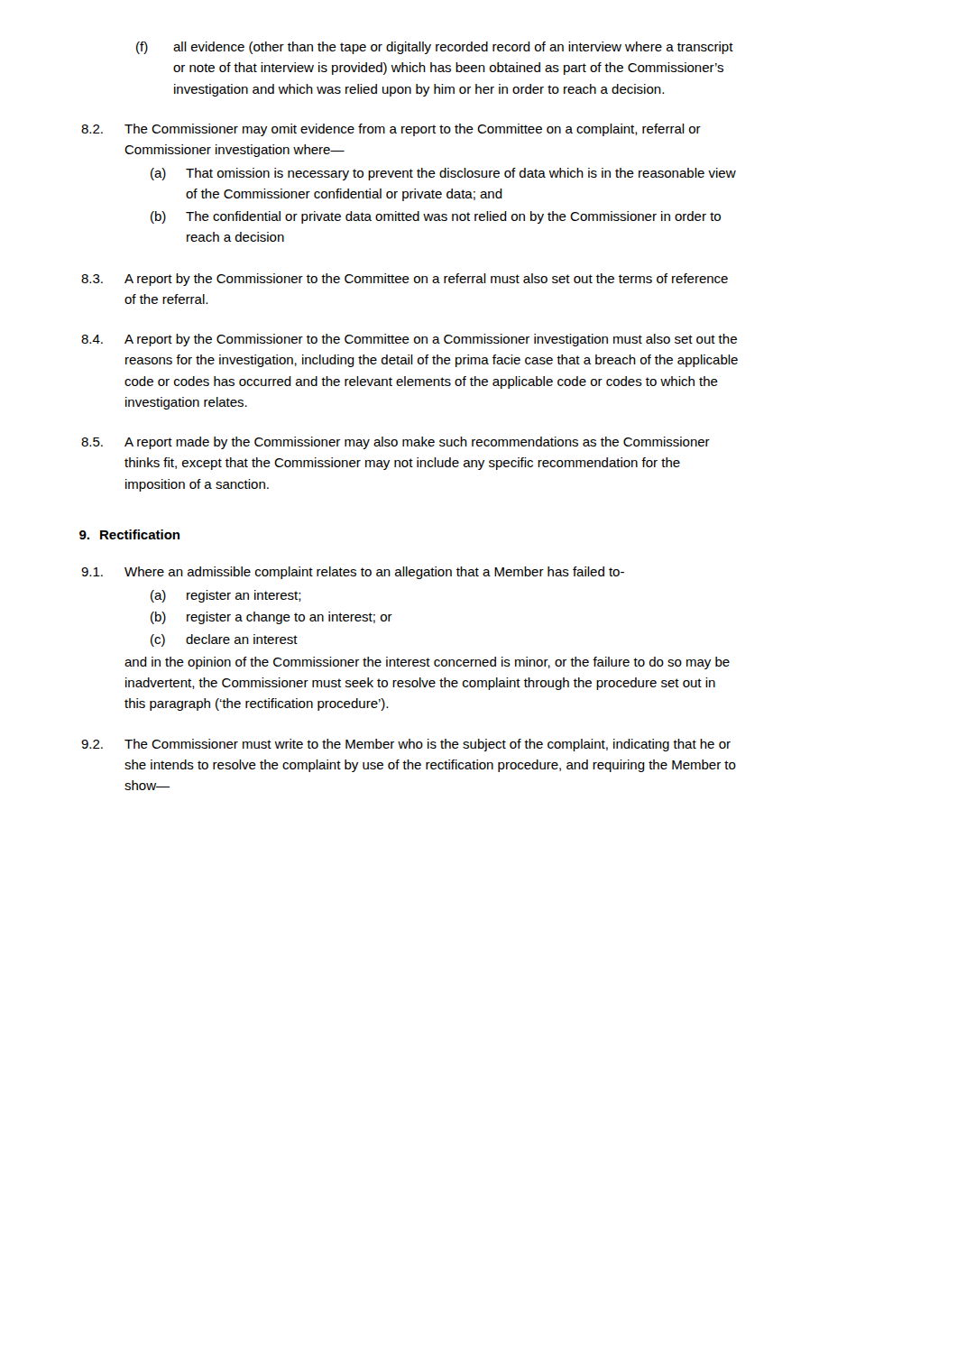(f) all evidence (other than the tape or digitally recorded record of an interview where a transcript or note of that interview is provided) which has been obtained as part of the Commissioner’s investigation and which was relied upon by him or her in order to reach a decision.
8.2.
The Commissioner may omit evidence from a report to the Committee on a complaint, referral or Commissioner investigation where—
(a) That omission is necessary to prevent the disclosure of data which is in the reasonable view of the Commissioner confidential or private data; and
(b) The confidential or private data omitted was not relied on by the Commissioner in order to reach a decision
8.3.
A report by the Commissioner to the Committee on a referral must also set out the terms of reference of the referral.
8.4.
A report by the Commissioner to the Committee on a Commissioner investigation must also set out the reasons for the investigation, including the detail of the prima facie case that a breach of the applicable code or codes has occurred and the relevant elements of the applicable code or codes to which the investigation relates.
8.5.
A report made by the Commissioner may also make such recommendations as the Commissioner thinks fit, except that the Commissioner may not include any specific recommendation for the imposition of a sanction.
9. Rectification
9.1.
Where an admissible complaint relates to an allegation that a Member has failed to-
(a) register an interest;
(b) register a change to an interest; or
(c) declare an interest
and in the opinion of the Commissioner the interest concerned is minor, or the failure to do so may be inadvertent, the Commissioner must seek to resolve the complaint through the procedure set out in this paragraph (‘the rectification procedure’).
9.2.
The Commissioner must write to the Member who is the subject of the complaint, indicating that he or she intends to resolve the complaint by use of the rectification procedure, and requiring the Member to show—